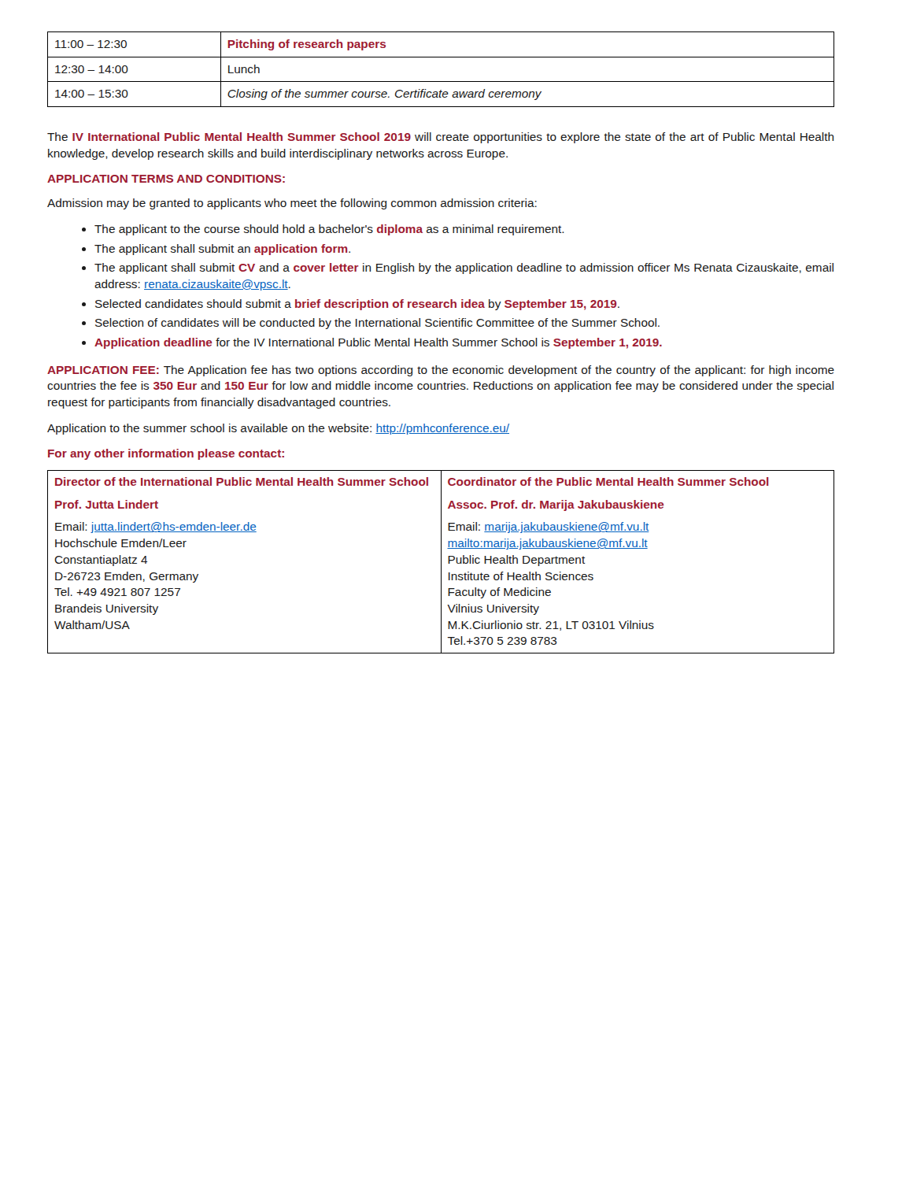| 11:00 – 12:30 | Pitching of research papers |
| 12:30 – 14:00 | Lunch |
| 14:00 – 15:30 | Closing of the summer course. Certificate award ceremony |
The IV International Public Mental Health Summer School 2019 will create opportunities to explore the state of the art of Public Mental Health knowledge, develop research skills and build interdisciplinary networks across Europe.
APPLICATION TERMS AND CONDITIONS:
Admission may be granted to applicants who meet the following common admission criteria:
The applicant to the course should hold a bachelor's diploma as a minimal requirement.
The applicant shall submit an application form.
The applicant shall submit CV and a cover letter in English by the application deadline to admission officer Ms Renata Cizauskaite, email address: renata.cizauskaite@vpsc.lt.
Selected candidates should submit a brief description of research idea by September 15, 2019.
Selection of candidates will be conducted by the International Scientific Committee of the Summer School.
Application deadline for the IV International Public Mental Health Summer School is September 1, 2019.
APPLICATION FEE: The Application fee has two options according to the economic development of the country of the applicant: for high income countries the fee is 350 Eur and 150 Eur for low and middle income countries. Reductions on application fee may be considered under the special request for participants from financially disadvantaged countries.
Application to the summer school is available on the website: http://pmhconference.eu/
For any other information please contact:
| Director of the International Public Mental Health Summer School | Coordinator of the Public Mental Health Summer School |
| Prof. Jutta Lindert | Assoc. Prof. dr. Marija Jakubauskiene |
| Email: jutta.lindert@hs-emden-leer.de Hochschule Emden/Leer Constantiaplatz 4 D-26723 Emden, Germany Tel. +49 4921 807 1257 Brandeis University Waltham/USA | Email: marija.jakubauskiene@mf.vu.lt mailto:marija.jakubauskiene@mf.vu.lt Public Health Department Institute of Health Sciences Faculty of Medicine Vilnius University M.K.Ciurlionio str. 21, LT 03101 Vilnius Tel.+370 5 239 8783 |